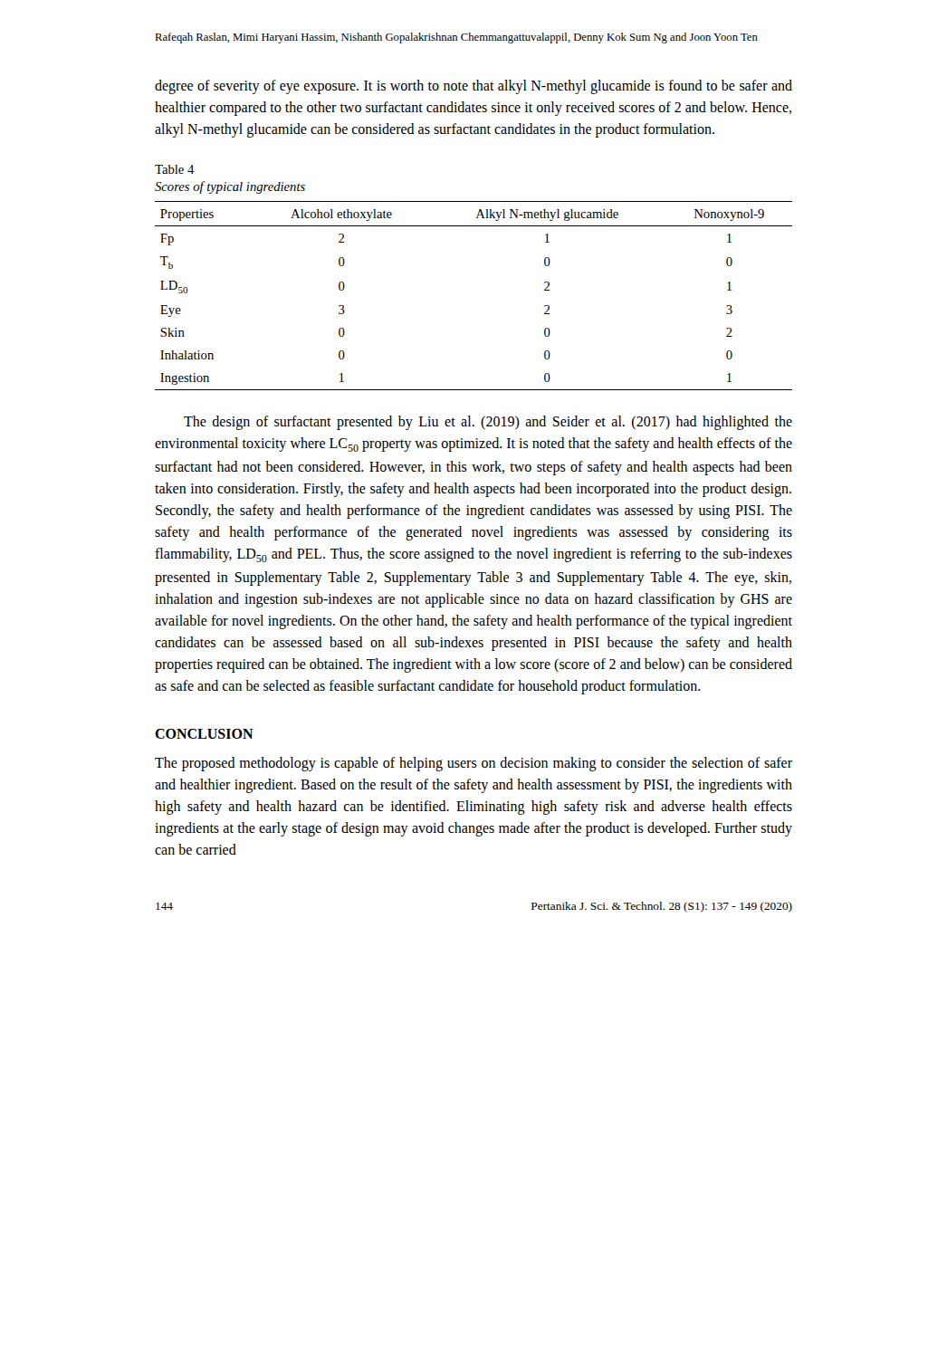Rafeqah Raslan, Mimi Haryani Hassim, Nishanth Gopalakrishnan Chemmangattuvalappil, Denny Kok Sum Ng and Joon Yoon Ten
degree of severity of eye exposure. It is worth to note that alkyl N-methyl glucamide is found to be safer and healthier compared to the other two surfactant candidates since it only received scores of 2 and below. Hence, alkyl N-methyl glucamide can be considered as surfactant candidates in the product formulation.
Table 4 Scores of typical ingredients
| Properties | Alcohol ethoxylate | Alkyl N-methyl glucamide | Nonoxynol-9 |
| --- | --- | --- | --- |
| Fp | 2 | 1 | 1 |
| T b | 0 | 0 | 0 |
| LD 50 | 0 | 2 | 1 |
| Eye | 3 | 2 | 3 |
| Skin | 0 | 0 | 2 |
| Inhalation | 0 | 0 | 0 |
| Ingestion | 1 | 0 | 1 |
The design of surfactant presented by Liu et al. (2019) and Seider et al. (2017) had highlighted the environmental toxicity where LC50 property was optimized. It is noted that the safety and health effects of the surfactant had not been considered. However, in this work, two steps of safety and health aspects had been taken into consideration. Firstly, the safety and health aspects had been incorporated into the product design. Secondly, the safety and health performance of the ingredient candidates was assessed by using PISI. The safety and health performance of the generated novel ingredients was assessed by considering its flammability, LD50 and PEL. Thus, the score assigned to the novel ingredient is referring to the sub-indexes presented in Supplementary Table 2, Supplementary Table 3 and Supplementary Table 4. The eye, skin, inhalation and ingestion sub-indexes are not applicable since no data on hazard classification by GHS are available for novel ingredients. On the other hand, the safety and health performance of the typical ingredient candidates can be assessed based on all sub-indexes presented in PISI because the safety and health properties required can be obtained. The ingredient with a low score (score of 2 and below) can be considered as safe and can be selected as feasible surfactant candidate for household product formulation.
Conclusion
The proposed methodology is capable of helping users on decision making to consider the selection of safer and healthier ingredient. Based on the result of the safety and health assessment by PISI, the ingredients with high safety and health hazard can be identified. Eliminating high safety risk and adverse health effects ingredients at the early stage of design may avoid changes made after the product is developed. Further study can be carried
144 Pertanika J. Sci. & Technol. 28 (S1): 137 - 149 (2020)